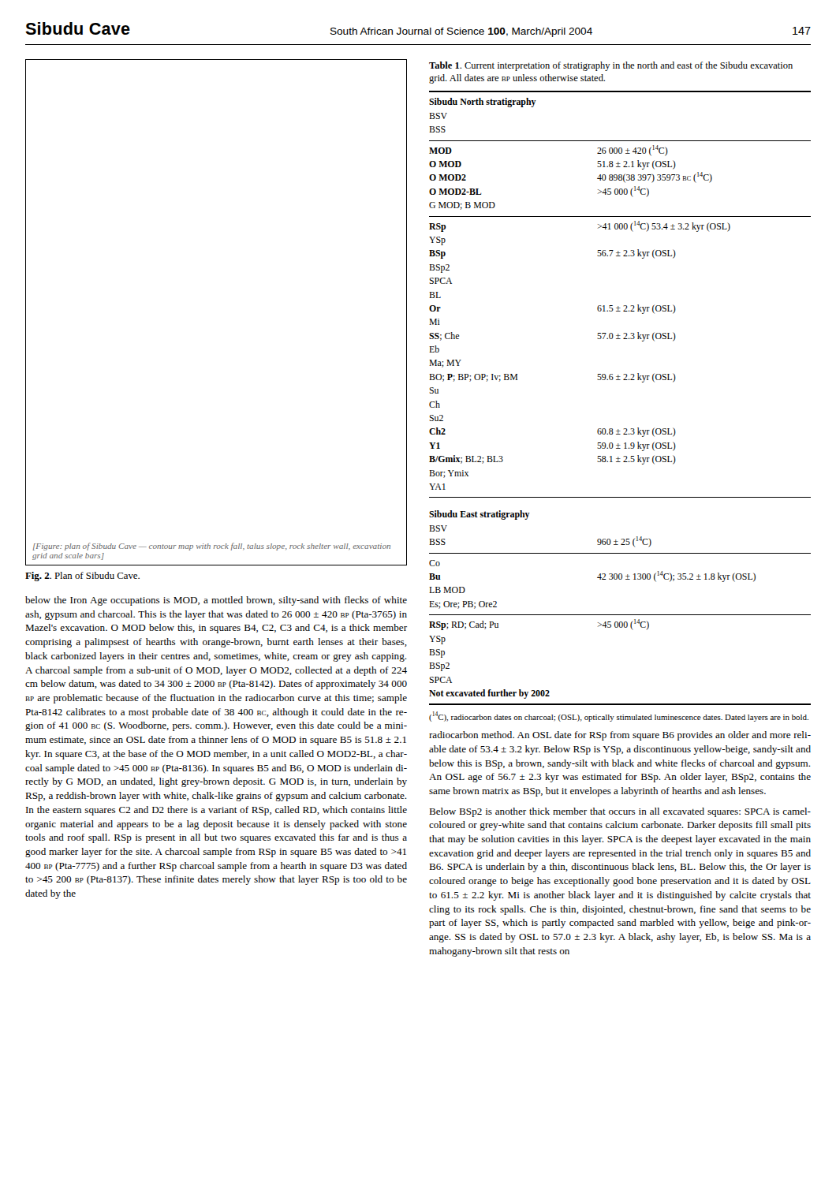Sibudu Cave
South African Journal of Science 100, March/April 2004
147
[Figure: plan of Sibudu Cave — contour map with rock fall, talus slope, rock shelter wall, excavation grid and scale bars]
Fig. 2. Plan of Sibudu Cave.
below the Iron Age occupations is MOD, a mottled brown, silty-sand with flecks of white ash, gypsum and charcoal. This is the layer that was dated to 26 000 ± 420 bp (Pta-3765) in Mazel's excavation. O MOD below this, in squares B4, C2, C3 and C4, is a thick member comprising a palimpsest of hearths with orange-brown, burnt earth lenses at their bases, black carbonized layers in their centres and, sometimes, white, cream or grey ash capping. A charcoal sample from a sub-unit of O MOD, layer O MOD2, collected at a depth of 224 cm below datum, was dated to 34 300 ± 2000 bp (Pta-8142). Dates of approximately 34 000 bp are problematic because of the fluctuation in the radiocarbon curve at this time; sample Pta-8142 calibrates to a most probable date of 38 400 bc, although it could date in the region of 41 000 bc (S. Woodborne, pers. comm.). However, even this date could be a minimum estimate, since an OSL date from a thinner lens of O MOD in square B5 is 51.8 ± 2.1 kyr. In square C3, at the base of the O MOD member, in a unit called O MOD2-BL, a charcoal sample dated to >45 000 bp (Pta-8136). In squares B5 and B6, O MOD is underlain directly by G MOD, an undated, light grey-brown deposit. G MOD is, in turn, underlain by RSp, a reddish-brown layer with white, chalk-like grains of gypsum and calcium carbonate. In the eastern squares C2 and D2 there is a variant of RSp, called RD, which contains little organic material and appears to be a lag deposit because it is densely packed with stone tools and roof spall. RSp is present in all but two squares excavated this far and is thus a good marker layer for the site. A charcoal sample from RSp in square B5 was dated to >41 400 bp (Pta-7775) and a further RSp charcoal sample from a hearth in square D3 was dated to >45 200 bp (Pta-8137). These infinite dates merely show that layer RSp is too old to be dated by the
Table 1. Current interpretation of stratigraphy in the north and east of the Sibudu excavation grid. All dates are bp unless otherwise stated.
| Sibudu North stratigraphy | |
| BSV | |
| BSS | |
| MOD | 26 000 ± 420 ( 14 C) |
| O MOD | 51.8 ± 2.1 kyr (OSL) |
| O MOD2 | 40 898(38 397) 35973 bc ( 14 C) |
| O MOD2-BL | >45 000 ( 14 C) |
| G MOD; B MOD | |
| RSp | >41 000 ( 14 C) 53.4 ± 3.2 kyr (OSL) |
| YSp | |
| BSp | 56.7 ± 2.3 kyr (OSL) |
| BSp2 | |
| SPCA | |
| BL | |
| Or | 61.5 ± 2.2 kyr (OSL) |
| Mi | |
| SS ; Che | 57.0 ± 2.3 kyr (OSL) |
| Eb | |
| Ma; MY | |
| BO; P ; BP; OP; Iv; BM | 59.6 ± 2.2 kyr (OSL) |
| Su | |
| Ch | |
| Su2 | |
| Ch2 | 60.8 ± 2.3 kyr (OSL) |
| Y1 | 59.0 ± 1.9 kyr (OSL) |
| B/Gmix ; BL2; BL3 | 58.1 ± 2.5 kyr (OSL) |
| Bor; Ymix | |
| YA1 | |
| Sibudu East stratigraphy | |
| BSV | |
| BSS | 960 ± 25 ( 14 C) |
| Co | |
| Bu | 42 300 ± 1300 ( 14 C); 35.2 ± 1.8 kyr (OSL) |
| LB MOD | |
| Es; Ore; PB; Ore2 | |
| RSp ; RD; Cad; Pu | >45 000 ( 14 C) |
| YSp | |
| BSp | |
| BSp2 | |
| SPCA | |
| Not excavated further by 2002 | |
(14C), radiocarbon dates on charcoal; (OSL), optically stimulated luminescence dates. Dated layers are in bold.
radiocarbon method. An OSL date for RSp from square B6 provides an older and more reliable date of 53.4 ± 3.2 kyr. Below RSp is YSp, a discontinuous yellow-beige, sandy-silt and below this is BSp, a brown, sandy-silt with black and white flecks of charcoal and gypsum. An OSL age of 56.7 ± 2.3 kyr was estimated for BSp. An older layer, BSp2, contains the same brown matrix as BSp, but it envelopes a labyrinth of hearths and ash lenses.
Below BSp2 is another thick member that occurs in all excavated squares: SPCA is camel-coloured or grey-white sand that contains calcium carbonate. Darker deposits fill small pits that may be solution cavities in this layer. SPCA is the deepest layer excavated in the main excavation grid and deeper layers are represented in the trial trench only in squares B5 and B6. SPCA is underlain by a thin, discontinuous black lens, BL. Below this, the Or layer is coloured orange to beige has exceptionally good bone preservation and it is dated by OSL to 61.5 ± 2.2 kyr. Mi is another black layer and it is distinguished by calcite crystals that cling to its rock spalls. Che is thin, disjointed, chestnut-brown, fine sand that seems to be part of layer SS, which is partly compacted sand marbled with yellow, beige and pink-orange. SS is dated by OSL to 57.0 ± 2.3 kyr. A black, ashy layer, Eb, is below SS. Ma is a mahogany-brown silt that rests on